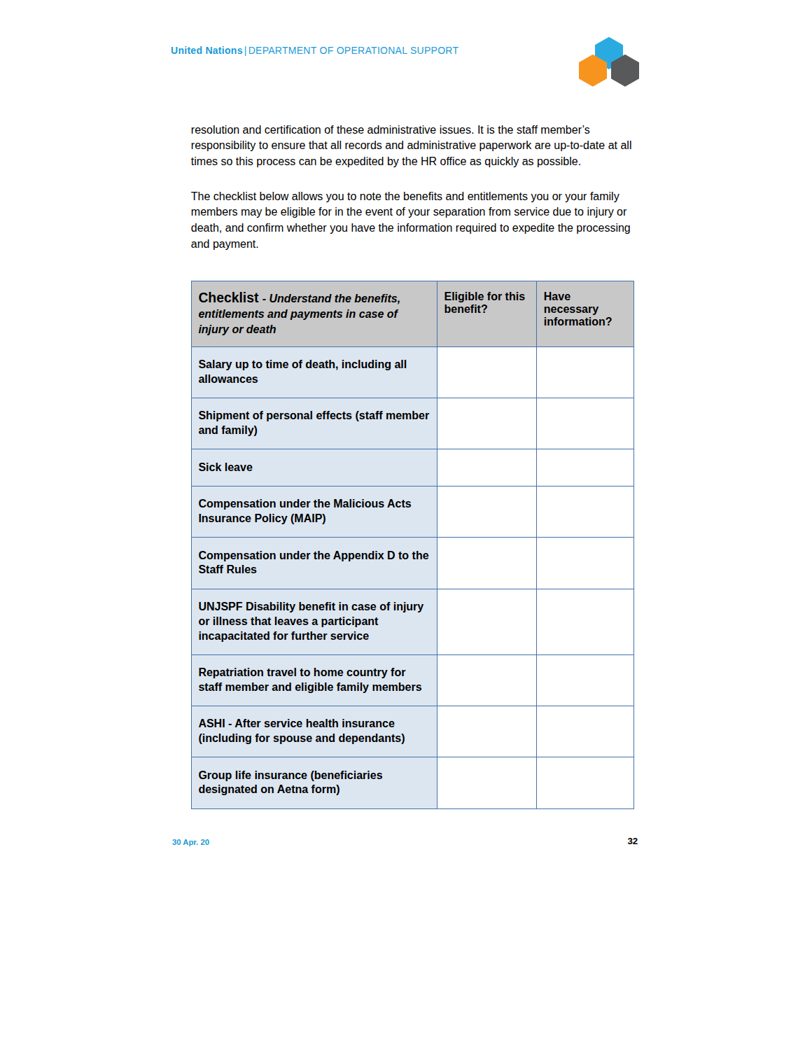United Nations|DEPARTMENT OF OPERATIONAL SUPPORT
resolution and certification of these administrative issues. It is the staff member’s responsibility to ensure that all records and administrative paperwork are up-to-date at all times so this process can be expedited by the HR office as quickly as possible.
The checklist below allows you to note the benefits and entitlements you or your family members may be eligible for in the event of your separation from service due to injury or death, and confirm whether you have the information required to expedite the processing and payment.
| Checklist - Understand the benefits, entitlements and payments in case of injury or death | Eligible for this benefit? | Have necessary information? |
| --- | --- | --- |
| Salary up to time of death, including all allowances | | |
| Shipment of personal effects (staff member and family) | | |
| Sick leave | | |
| Compensation under the Malicious Acts Insurance Policy (MAIP) | | |
| Compensation under the Appendix D to the Staff Rules | | |
| UNJSPF Disability benefit in case of injury or illness that leaves a participant incapacitated for further service | | |
| Repatriation travel to home country for staff member and eligible family members | | |
| ASHI - After service health insurance (including for spouse and dependants) | | |
| Group life insurance (beneficiaries designated on Aetna form) | | |
30 Apr. 20
32